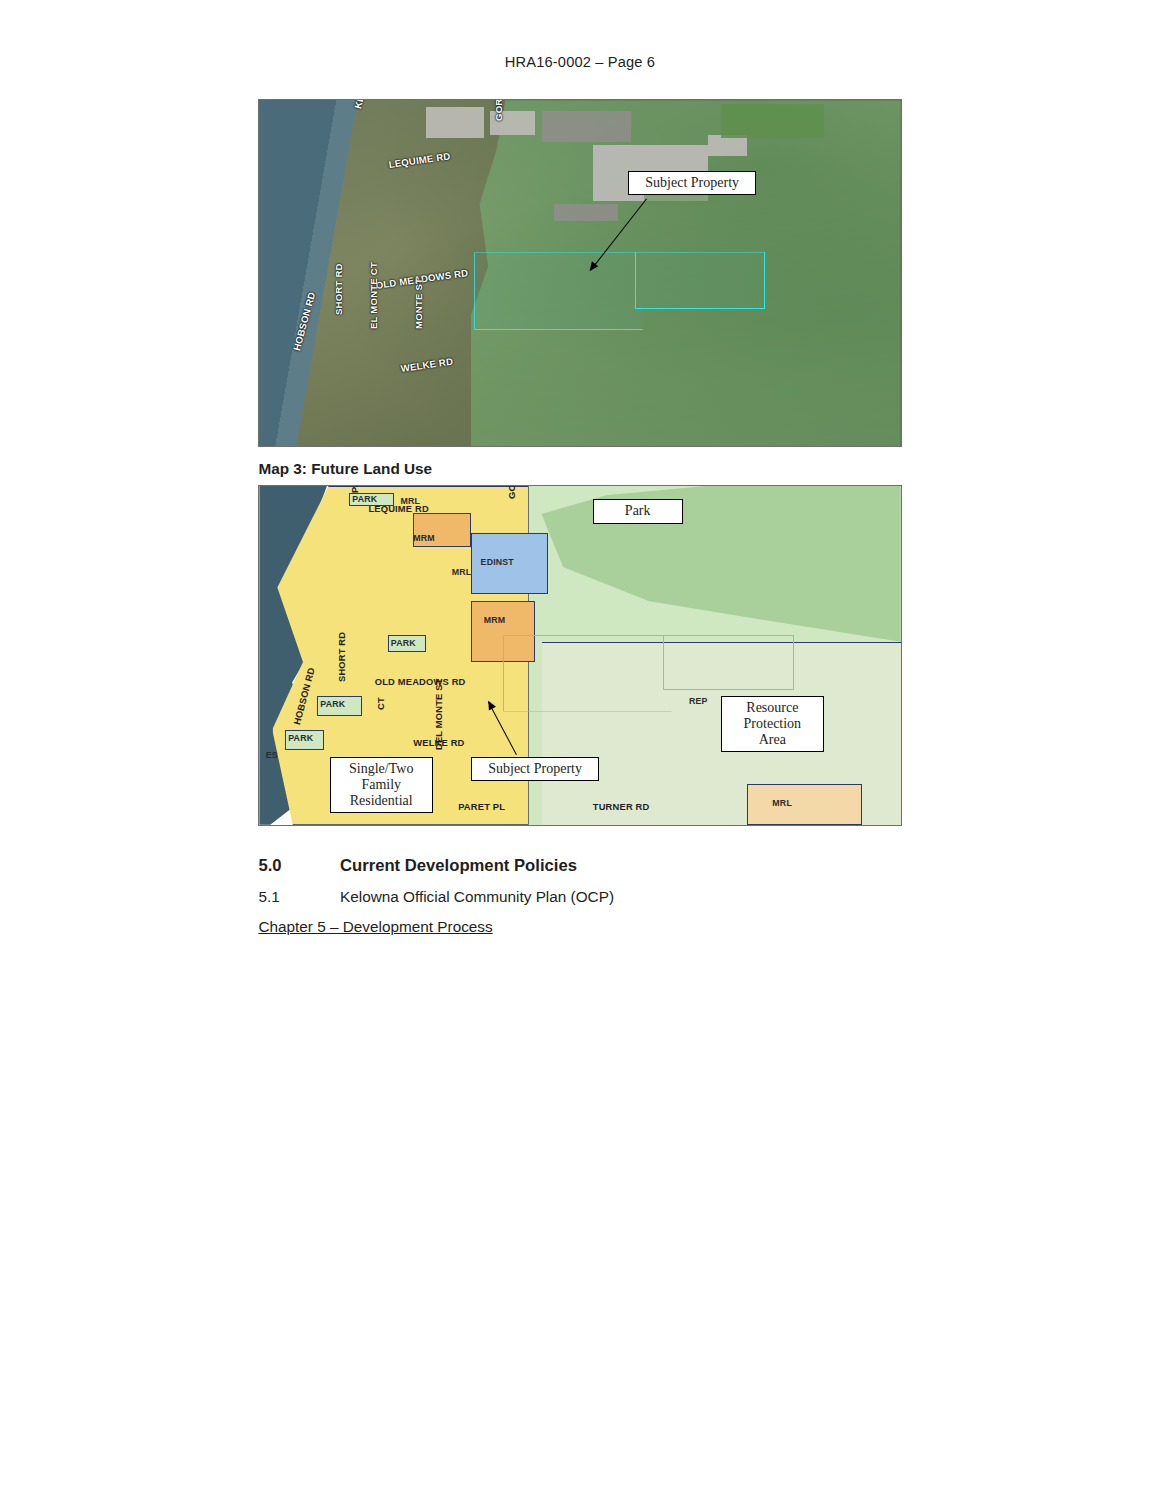HRA16-0002 – Page 6
Subject Property
KESHORE RD
LEQUIME RD
GORDON DR
OLD MEADOWS RD
WELKE RD
SHORT RD
HOBSON RD
EL MONTE CT
MONTE ST
Map 3: Future Land Use
MRL
MRM
MRL
EDINST
MRM
REP
MRL
PARK
PARK
PARK
PARK
ES
LEQUIME RD
PARK RD
GORDON DR
OLD MEADOWS RD
WELKE RD
SHORT RD
HOBSON RD
CT
DEL MONTE ST
PARET PL
TURNER RD
Park
Resource
Protection
Area
Subject Property
Single/Two
Family
Residential
5.0 Current Development Policies
5.1 Kelowna Official Community Plan (OCP)
Chapter 5 – Development Process